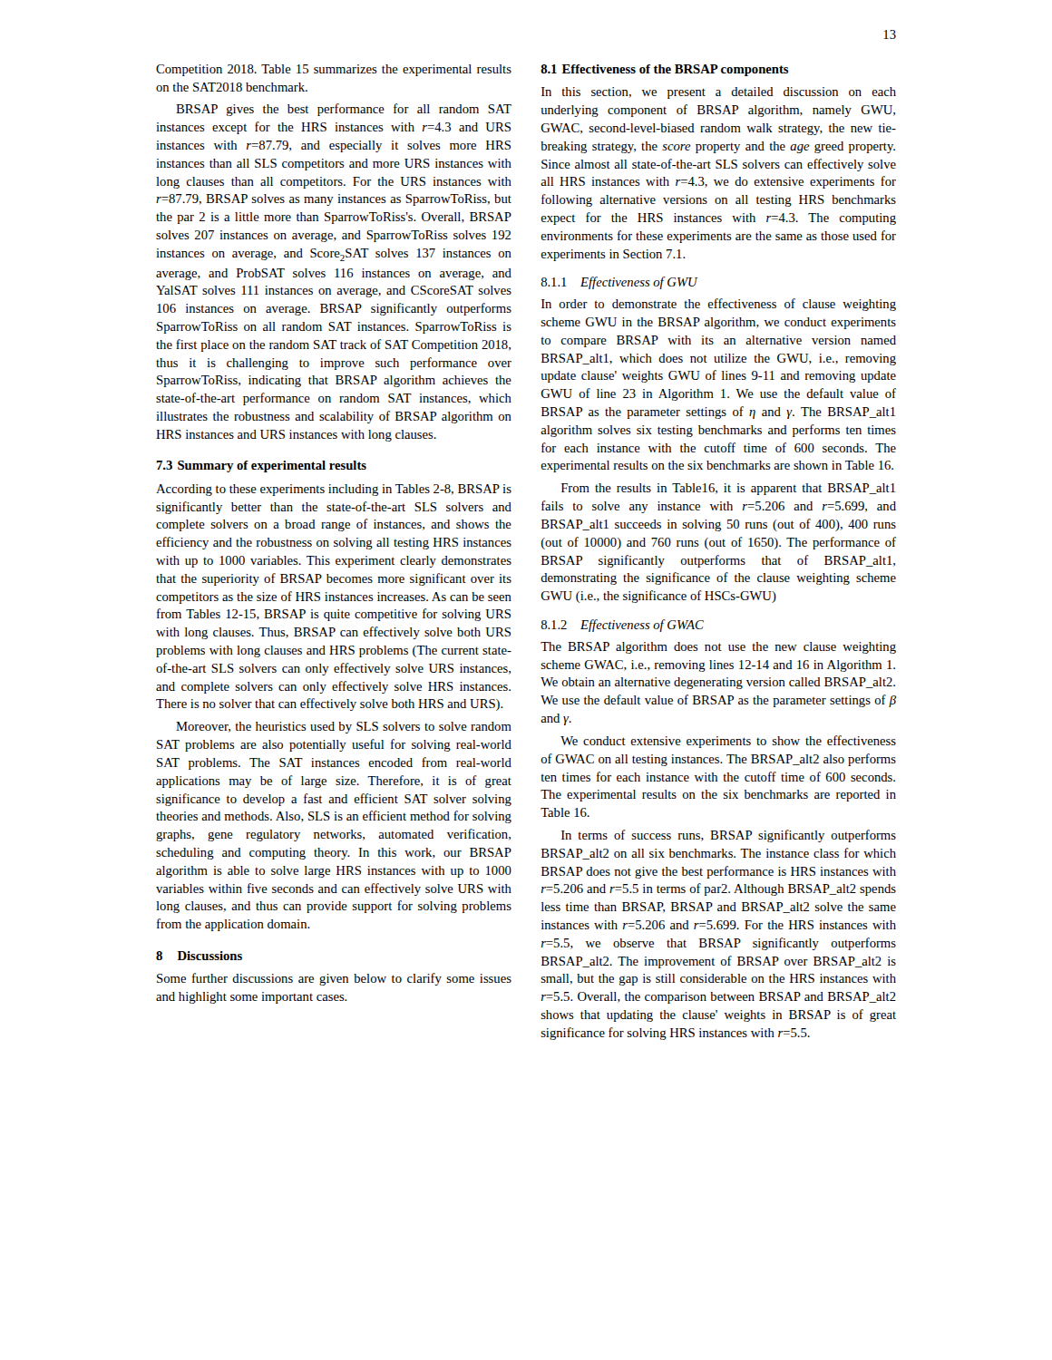13
Competition 2018. Table 15 summarizes the experimental results on the SAT2018 benchmark.
BRSAP gives the best performance for all random SAT instances except for the HRS instances with r=4.3 and URS instances with r=87.79, and especially it solves more HRS instances than all SLS competitors and more URS instances with long clauses than all competitors. For the URS instances with r=87.79, BRSAP solves as many instances as SparrowToRiss, but the par 2 is a little more than SparrowToRiss's. Overall, BRSAP solves 207 instances on average, and SparrowToRiss solves 192 instances on average, and Score2SAT solves 137 instances on average, and ProbSAT solves 116 instances on average, and YalSAT solves 111 instances on average, and CScoreSAT solves 106 instances on average. BRSAP significantly outperforms SparrowToRiss on all random SAT instances. SparrowToRiss is the first place on the random SAT track of SAT Competition 2018, thus it is challenging to improve such performance over SparrowToRiss, indicating that BRSAP algorithm achieves the state-of-the-art performance on random SAT instances, which illustrates the robustness and scalability of BRSAP algorithm on HRS instances and URS instances with long clauses.
7.3 Summary of experimental results
According to these experiments including in Tables 2-8, BRSAP is significantly better than the state-of-the-art SLS solvers and complete solvers on a broad range of instances, and shows the efficiency and the robustness on solving all testing HRS instances with up to 1000 variables. This experiment clearly demonstrates that the superiority of BRSAP becomes more significant over its competitors as the size of HRS instances increases. As can be seen from Tables 12-15, BRSAP is quite competitive for solving URS with long clauses. Thus, BRSAP can effectively solve both URS problems with long clauses and HRS problems (The current state-of-the-art SLS solvers can only effectively solve URS instances, and complete solvers can only effectively solve HRS instances. There is no solver that can effectively solve both HRS and URS).
Moreover, the heuristics used by SLS solvers to solve random SAT problems are also potentially useful for solving real-world SAT problems. The SAT instances encoded from real-world applications may be of large size. Therefore, it is of great significance to develop a fast and efficient SAT solver solving theories and methods. Also, SLS is an efficient method for solving graphs, gene regulatory networks, automated verification, scheduling and computing theory. In this work, our BRSAP algorithm is able to solve large HRS instances with up to 1000 variables within five seconds and can effectively solve URS with long clauses, and thus can provide support for solving problems from the application domain.
8 Discussions
Some further discussions are given below to clarify some issues and highlight some important cases.
8.1 Effectiveness of the BRSAP components
In this section, we present a detailed discussion on each underlying component of BRSAP algorithm, namely GWU, GWAC, second-level-biased random walk strategy, the new tie-breaking strategy, the score property and the age greed property. Since almost all state-of-the-art SLS solvers can effectively solve all HRS instances with r=4.3, we do extensive experiments for following alternative versions on all testing HRS benchmarks expect for the HRS instances with r=4.3. The computing environments for these experiments are the same as those used for experiments in Section 7.1.
8.1.1 Effectiveness of GWU
In order to demonstrate the effectiveness of clause weighting scheme GWU in the BRSAP algorithm, we conduct experiments to compare BRSAP with its an alternative version named BRSAP_alt1, which does not utilize the GWU, i.e., removing update clause' weights GWU of lines 9-11 and removing update GWU of line 23 in Algorithm 1. We use the default value of BRSAP as the parameter settings of η and γ. The BRSAP_alt1 algorithm solves six testing benchmarks and performs ten times for each instance with the cutoff time of 600 seconds. The experimental results on the six benchmarks are shown in Table 16.
From the results in Table16, it is apparent that BRSAP_alt1 fails to solve any instance with r=5.206 and r=5.699, and BRSAP_alt1 succeeds in solving 50 runs (out of 400), 400 runs (out of 10000) and 760 runs (out of 1650). The performance of BRSAP significantly outperforms that of BRSAP_alt1, demonstrating the significance of the clause weighting scheme GWU (i.e., the significance of HSCs-GWU)
8.1.2 Effectiveness of GWAC
The BRSAP algorithm does not use the new clause weighting scheme GWAC, i.e., removing lines 12-14 and 16 in Algorithm 1. We obtain an alternative degenerating version called BRSAP_alt2. We use the default value of BRSAP as the parameter settings of β and γ.
We conduct extensive experiments to show the effectiveness of GWAC on all testing instances. The BRSAP_alt2 also performs ten times for each instance with the cutoff time of 600 seconds. The experimental results on the six benchmarks are reported in Table 16.
In terms of success runs, BRSAP significantly outperforms BRSAP_alt2 on all six benchmarks. The instance class for which BRSAP does not give the best performance is HRS instances with r=5.206 and r=5.5 in terms of par2. Although BRSAP_alt2 spends less time than BRSAP, BRSAP and BRSAP_alt2 solve the same instances with r=5.206 and r=5.699. For the HRS instances with r=5.5, we observe that BRSAP significantly outperforms BRSAP_alt2. The improvement of BRSAP over BRSAP_alt2 is small, but the gap is still considerable on the HRS instances with r=5.5. Overall, the comparison between BRSAP and BRSAP_alt2 shows that updating the clause' weights in BRSAP is of great significance for solving HRS instances with r=5.5.